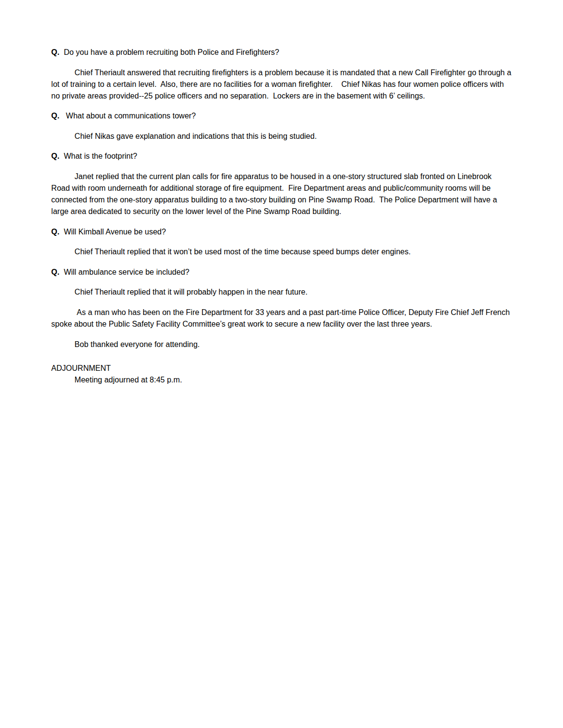Q. Do you have a problem recruiting both Police and Firefighters?
Chief Theriault answered that recruiting firefighters is a problem because it is mandated that a new Call Firefighter go through a lot of training to a certain level. Also, there are no facilities for a woman firefighter. Chief Nikas has four women police officers with no private areas provided--25 police officers and no separation. Lockers are in the basement with 6’ ceilings.
Q. What about a communications tower?
Chief Nikas gave explanation and indications that this is being studied.
Q. What is the footprint?
Janet replied that the current plan calls for fire apparatus to be housed in a one-story structured slab fronted on Linebrook Road with room underneath for additional storage of fire equipment. Fire Department areas and public/community rooms will be connected from the one-story apparatus building to a two-story building on Pine Swamp Road. The Police Department will have a large area dedicated to security on the lower level of the Pine Swamp Road building.
Q. Will Kimball Avenue be used?
Chief Theriault replied that it won’t be used most of the time because speed bumps deter engines.
Q. Will ambulance service be included?
Chief Theriault replied that it will probably happen in the near future.
As a man who has been on the Fire Department for 33 years and a past part-time Police Officer, Deputy Fire Chief Jeff French spoke about the Public Safety Facility Committee’s great work to secure a new facility over the last three years.
Bob thanked everyone for attending.
ADJOURNMENT
Meeting adjourned at 8:45 p.m.